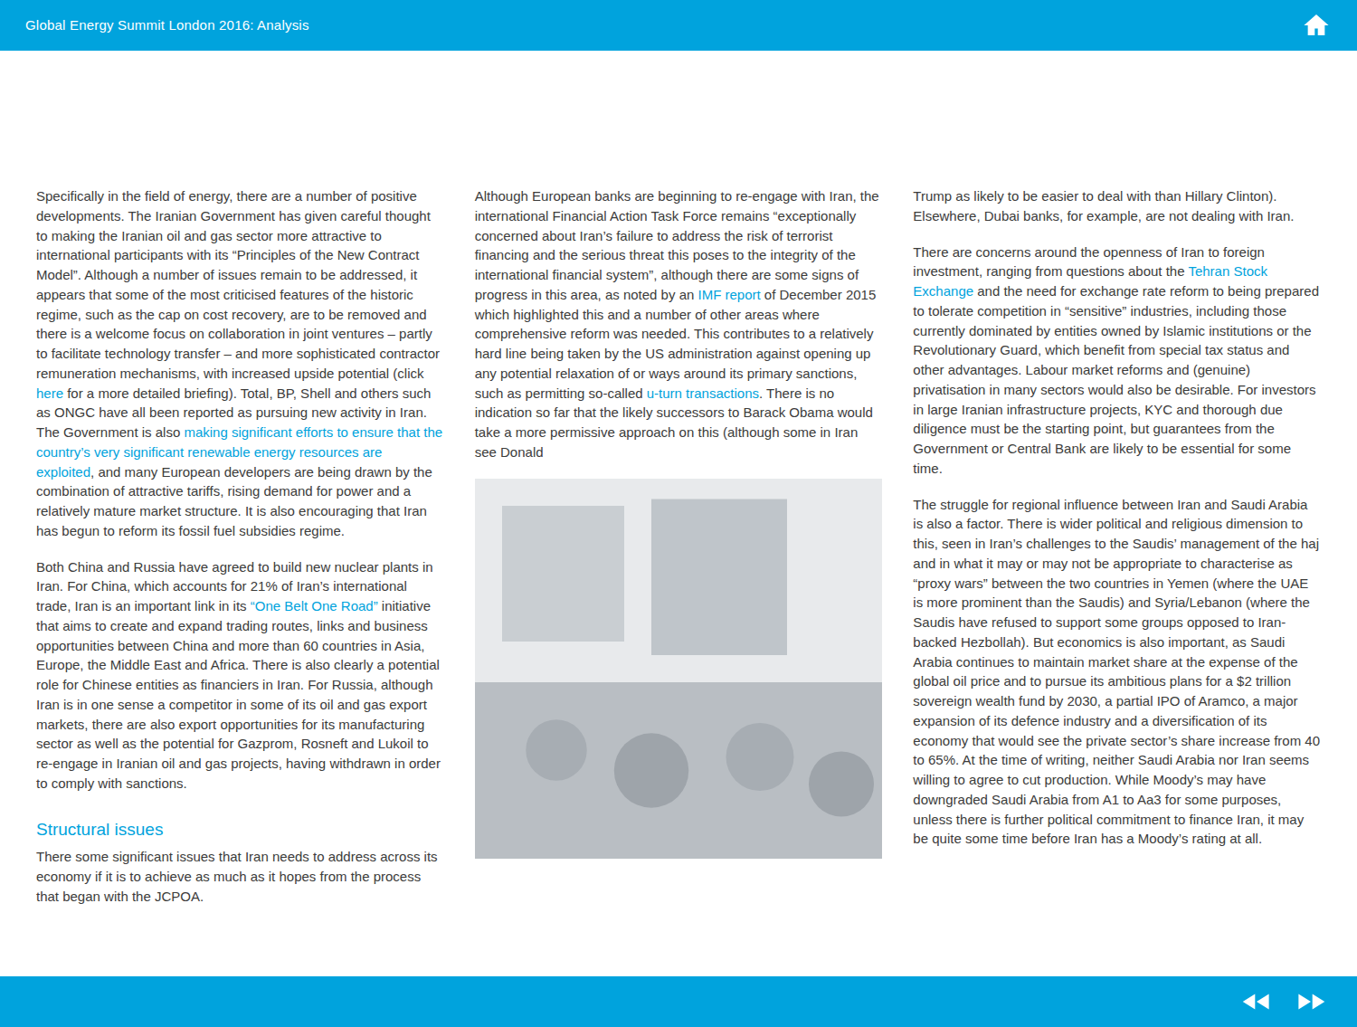Global Energy Summit London 2016: Analysis
Specifically in the field of energy, there are a number of positive developments. The Iranian Government has given careful thought to making the Iranian oil and gas sector more attractive to international participants with its “Principles of the New Contract Model”. Although a number of issues remain to be addressed, it appears that some of the most criticised features of the historic regime, such as the cap on cost recovery, are to be removed and there is a welcome focus on collaboration in joint ventures – partly to facilitate technology transfer – and more sophisticated contractor remuneration mechanisms, with increased upside potential (click here for a more detailed briefing). Total, BP, Shell and others such as ONGC have all been reported as pursuing new activity in Iran. The Government is also making significant efforts to ensure that the country’s very significant renewable energy resources are exploited, and many European developers are being drawn by the combination of attractive tariffs, rising demand for power and a relatively mature market structure. It is also encouraging that Iran has begun to reform its fossil fuel subsidies regime.
Both China and Russia have agreed to build new nuclear plants in Iran. For China, which accounts for 21% of Iran’s international trade, Iran is an important link in its “One Belt One Road” initiative that aims to create and expand trading routes, links and business opportunities between China and more than 60 countries in Asia, Europe, the Middle East and Africa. There is also clearly a potential role for Chinese entities as financiers in Iran. For Russia, although Iran is in one sense a competitor in some of its oil and gas export markets, there are also export opportunities for its manufacturing sector as well as the potential for Gazprom, Rosneft and Lukoil to re-engage in Iranian oil and gas projects, having withdrawn in order to comply with sanctions.
Structural issues
There some significant issues that Iran needs to address across its economy if it is to achieve as much as it hopes from the process that began with the JCPOA.
Although European banks are beginning to re-engage with Iran, the international Financial Action Task Force remains “exceptionally concerned about Iran’s failure to address the risk of terrorist financing and the serious threat this poses to the integrity of the international financial system”, although there are some signs of progress in this area, as noted by an IMF report of December 2015 which highlighted this and a number of other areas where comprehensive reform was needed. This contributes to a relatively hard line being taken by the US administration against opening up any potential relaxation of or ways around its primary sanctions, such as permitting so-called u-turn transactions. There is no indication so far that the likely successors to Barack Obama would take a more permissive approach on this (although some in Iran see Donald
Trump as likely to be easier to deal with than Hillary Clinton). Elsewhere, Dubai banks, for example, are not dealing with Iran.
There are concerns around the openness of Iran to foreign investment, ranging from questions about the Tehran Stock Exchange and the need for exchange rate reform to being prepared to tolerate competition in “sensitive” industries, including those currently dominated by entities owned by Islamic institutions or the Revolutionary Guard, which benefit from special tax status and other advantages. Labour market reforms and (genuine) privatisation in many sectors would also be desirable. For investors in large Iranian infrastructure projects, KYC and thorough due diligence must be the starting point, but guarantees from the Government or Central Bank are likely to be essential for some time.
The struggle for regional influence between Iran and Saudi Arabia is also a factor. There is wider political and religious dimension to this, seen in Iran’s challenges to the Saudis’ management of the haj and in what it may or may not be appropriate to characterise as “proxy wars” between the two countries in Yemen (where the UAE is more prominent than the Saudis) and Syria/Lebanon (where the Saudis have refused to support some groups opposed to Iran-backed Hezbollah). But economics is also important, as Saudi Arabia continues to maintain market share at the expense of the global oil price and to pursue its ambitious plans for a $2 trillion sovereign wealth fund by 2030, a partial IPO of Aramco, a major expansion of its defence industry and a diversification of its economy that would see the private sector’s share increase from 40 to 65%. At the time of writing, neither Saudi Arabia nor Iran seems willing to agree to cut production. While Moody’s may have downgraded Saudi Arabia from A1 to Aa3 for some purposes, unless there is further political commitment to finance Iran, it may be quite some time before Iran has a Moody’s rating at all.